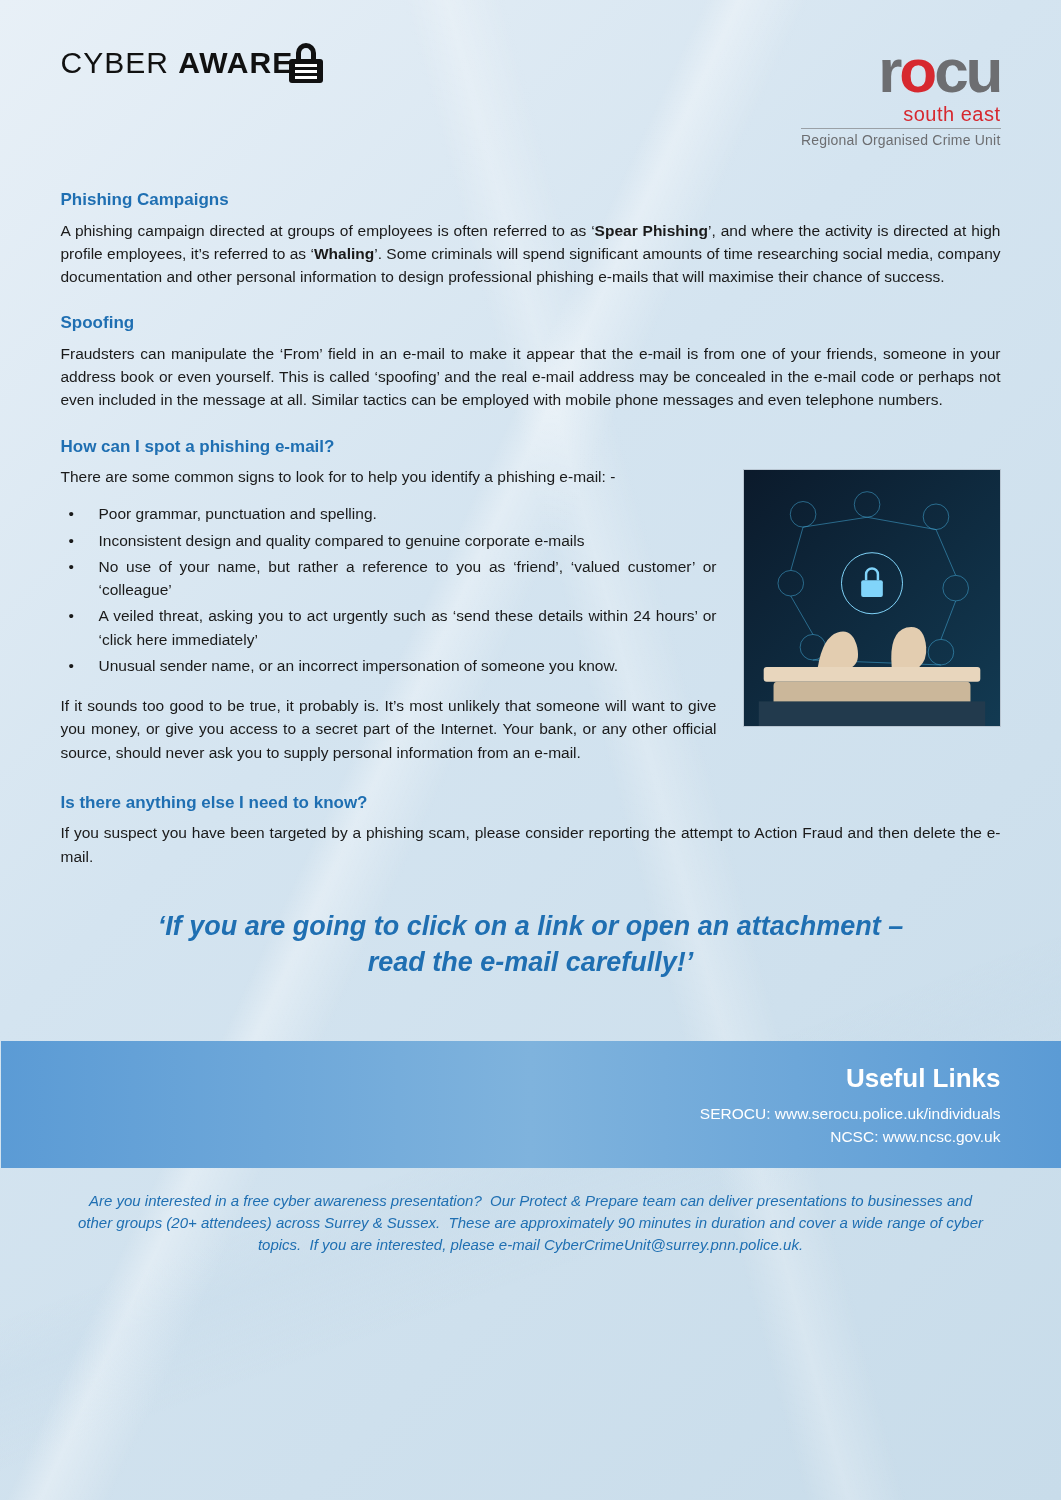CYBER AWARE
rocu
south east
Regional Organised Crime Unit
Phishing Campaigns
A phishing campaign directed at groups of employees is often referred to as ‘Spear Phishing’, and where the activity is directed at high profile employees, it’s referred to as ‘Whaling’. Some criminals will spend significant amounts of time researching social media, company documentation and other personal information to design professional phishing e-mails that will maximise their chance of success.
Spoofing
Fraudsters can manipulate the ‘From’ field in an e-mail to make it appear that the e-mail is from one of your friends, someone in your address book or even yourself. This is called ‘spoofing’ and the real e-mail address may be concealed in the e-mail code or perhaps not even included in the message at all. Similar tactics can be employed with mobile phone messages and even telephone numbers.
How can I spot a phishing e-mail?
There are some common signs to look for to help you identify a phishing e-mail: -
Poor grammar, punctuation and spelling.
Inconsistent design and quality compared to genuine corporate e-mails
No use of your name, but rather a reference to you as ‘friend’, ‘valued customer’ or ‘colleague’
A veiled threat, asking you to act urgently such as ‘send these details within 24 hours’ or ‘click here immediately’
Unusual sender name, or an incorrect impersonation of someone you know.
If it sounds too good to be true, it probably is. It’s most unlikely that someone will want to give you money, or give you access to a secret part of the Internet. Your bank, or any other official source, should never ask you to supply personal information from an e-mail.
Is there anything else I need to know?
If you suspect you have been targeted by a phishing scam, please consider reporting the attempt to Action Fraud and then delete the e-mail.
‘If you are going to click on a link or open an attachment – read the e-mail carefully!’
Useful Links
SEROCU: www.serocu.police.uk/individuals
NCSC: www.ncsc.gov.uk
Are you interested in a free cyber awareness presentation? Our Protect & Prepare team can deliver presentations to businesses and other groups (20+ attendees) across Surrey & Sussex. These are approximately 90 minutes in duration and cover a wide range of cyber topics. If you are interested, please e-mail CyberCrimeUnit@surrey.pnn.police.uk.